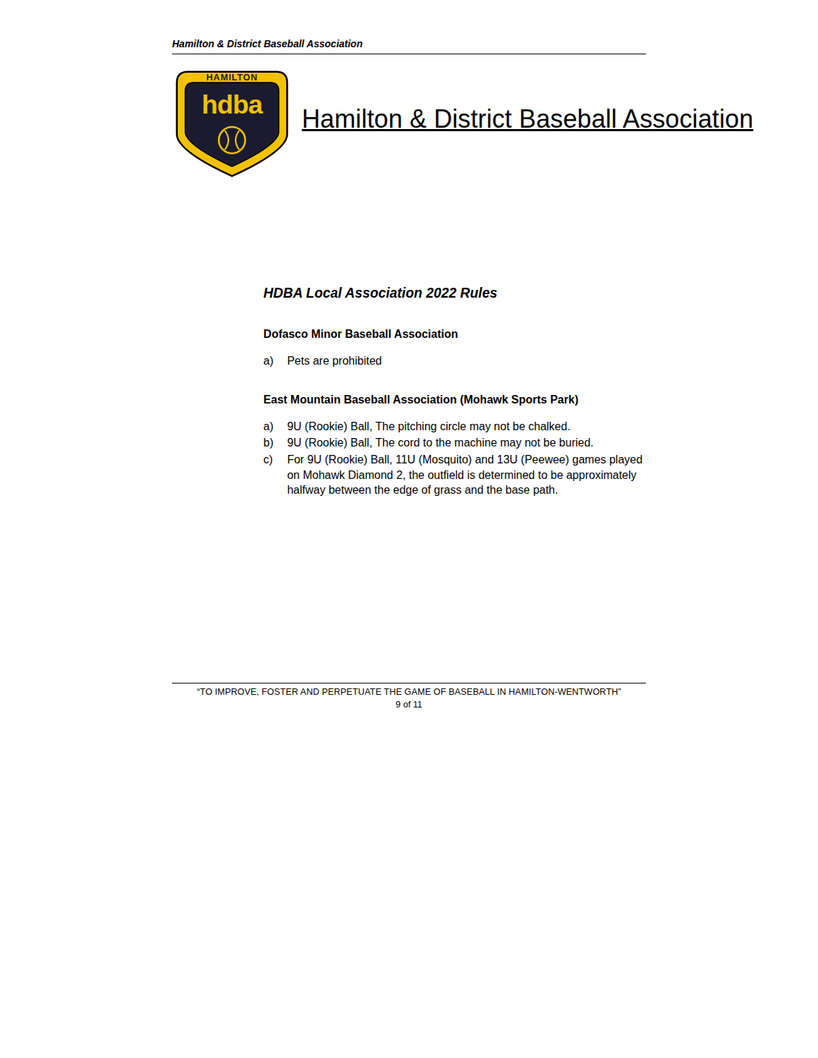Hamilton & District Baseball Association
HAMILTON hdba
Hamilton & District Baseball Association
HDBA Local Association 2022 Rules
Dofasco Minor Baseball Association
a)
Pets are prohibited
East Mountain Baseball Association (Mohawk Sports Park)
a)
9U (Rookie) Ball, The pitching circle may not be chalked.
b)
9U (Rookie) Ball, The cord to the machine may not be buried.
c)
For 9U (Rookie) Ball, 11U (Mosquito) and 13U (Peewee) games played on Mohawk Diamond 2, the outfield is determined to be approximately halfway between the edge of grass and the base path.
“TO IMPROVE, FOSTER AND PERPETUATE THE GAME OF BASEBALL IN HAMILTON-WENTWORTH”
9 of 11